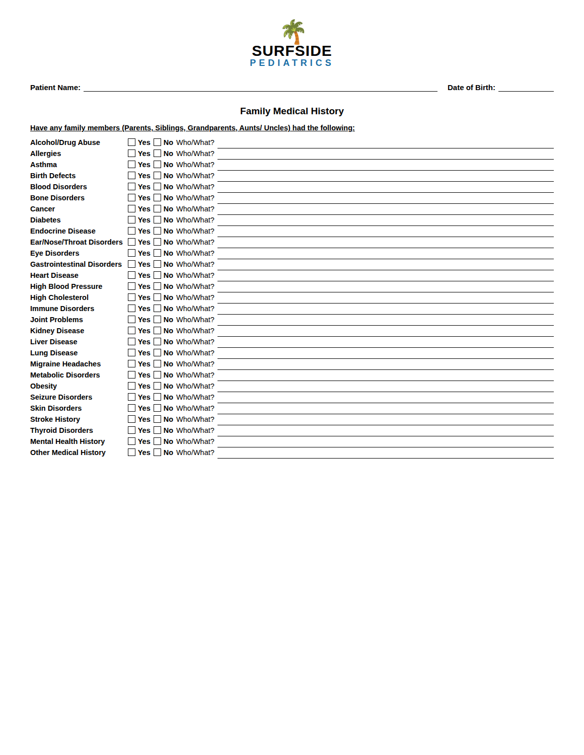🌴
SURFSIDE
PEDIATRICS
Patient Name: Date of Birth:
Family Medical History
Have any family members (Parents, Siblings, Grandparents, Aunts/ Uncles) had the following:
| Alcohol/Drug Abuse | Yes | No | Who/What? | |
| Allergies | Yes | No | Who/What? | |
| Asthma | Yes | No | Who/What? | |
| Birth Defects | Yes | No | Who/What? | |
| Blood Disorders | Yes | No | Who/What? | |
| Bone Disorders | Yes | No | Who/What? | |
| Cancer | Yes | No | Who/What? | |
| Diabetes | Yes | No | Who/What? | |
| Endocrine Disease | Yes | No | Who/What? | |
| Ear/Nose/Throat Disorders | Yes | No | Who/What? | |
| Eye Disorders | Yes | No | Who/What? | |
| Gastrointestinal Disorders | Yes | No | Who/What? | |
| Heart Disease | Yes | No | Who/What? | |
| High Blood Pressure | Yes | No | Who/What? | |
| High Cholesterol | Yes | No | Who/What? | |
| Immune Disorders | Yes | No | Who/What? | |
| Joint Problems | Yes | No | Who/What? | |
| Kidney Disease | Yes | No | Who/What? | |
| Liver Disease | Yes | No | Who/What? | |
| Lung Disease | Yes | No | Who/What? | |
| Migraine Headaches | Yes | No | Who/What? | |
| Metabolic Disorders | Yes | No | Who/What? | |
| Obesity | Yes | No | Who/What? | |
| Seizure Disorders | Yes | No | Who/What? | |
| Skin Disorders | Yes | No | Who/What? | |
| Stroke History | Yes | No | Who/What? | |
| Thyroid Disorders | Yes | No | Who/What? | |
| Mental Health History | Yes | No | Who/What? | |
| Other Medical History | Yes | No | Who/What? | |